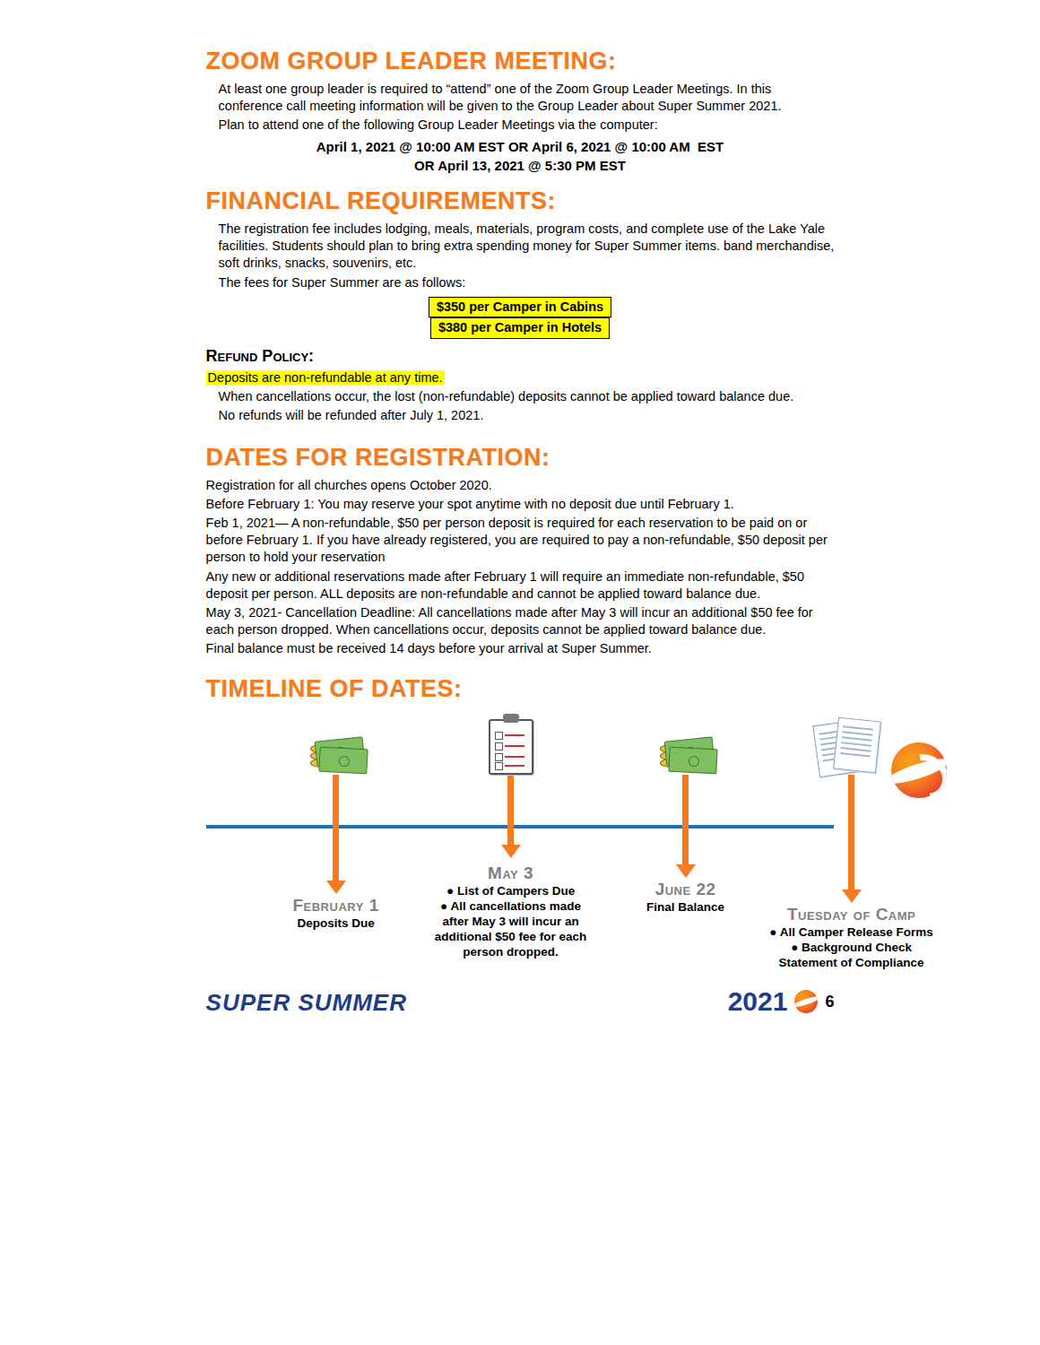Zoom Group Leader Meeting:
At least one group leader is required to “attend” one of the Zoom Group Leader Meetings. In this conference call meeting information will be given to the Group Leader about Super Summer 2021.
Plan to attend one of the following Group Leader Meetings via the computer:
April 1, 2021 @ 10:00 AM EST OR April 6, 2021 @ 10:00 AM EST
OR April 13, 2021 @ 5:30 PM EST
Financial Requirements:
The registration fee includes lodging, meals, materials, program costs, and complete use of the Lake Yale facilities. Students should plan to bring extra spending money for Super Summer items. band merchandise, soft drinks, snacks, souvenirs, etc.
The fees for Super Summer are as follows:
$350 per Camper in Cabins
$380 per Camper in Hotels
Refund Policy:
Deposits are non-refundable at any time.
When cancellations occur, the lost (non-refundable) deposits cannot be applied toward balance due.
No refunds will be refunded after July 1, 2021.
Dates for Registration:
Registration for all churches opens October 2020.
Before February 1: You may reserve your spot anytime with no deposit due until February 1.
Feb 1, 2021— A non-refundable, $50 per person deposit is required for each reservation to be paid on or before February 1. If you have already registered, you are required to pay a non-refundable, $50 deposit per person to hold your reservation
Any new or additional reservations made after February 1 will require an immediate non-refundable, $50 deposit per person. ALL deposits are non-refundable and cannot be applied toward balance due.
May 3, 2021- Cancellation Deadline: All cancellations made after May 3 will incur an additional $50 fee for each person dropped. When cancellations occur, deposits cannot be applied toward balance due.
Final balance must be received 14 days before your arrival at Super Summer.
Timeline of Dates:
February 1
Deposits Due
May 3
● List of Campers Due
● All cancellations made after May 3 will incur an additional $50 fee for each person dropped.
June 22
Final Balance
Tuesday of Camp
● All Camper Release Forms
● Background Check Statement of Compliance
SUPER SUMMER
2021 6